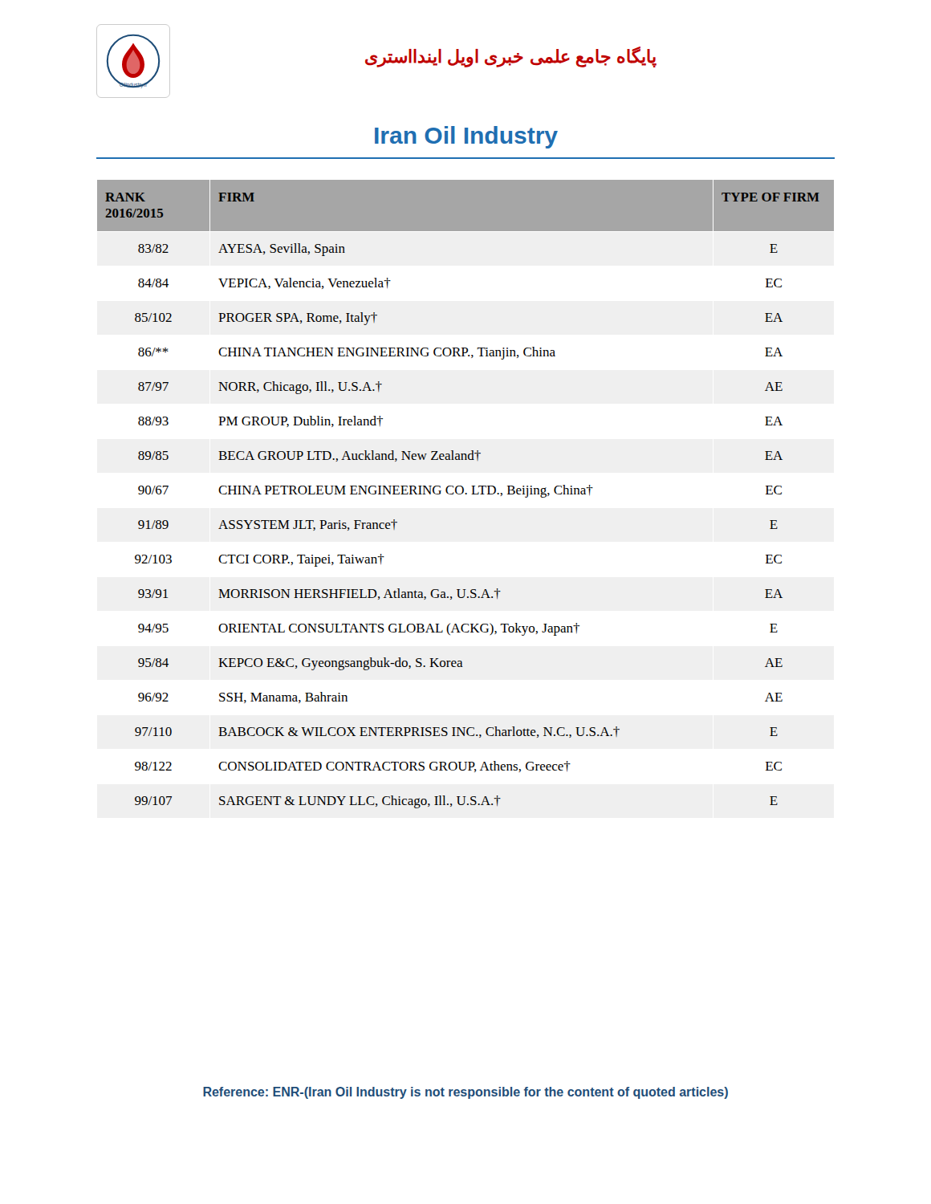Oilindustry.ir
پایگاه جامع علمی خبری اویل ایندااستری
Iran Oil Industry
| RANK 2016/2015 | FIRM | TYPE OF FIRM |
| --- | --- | --- |
| 83/82 | AYESA, Sevilla, Spain | E |
| 84/84 | VEPICA, Valencia, Venezuela† | EC |
| 85/102 | PROGER SPA, Rome, Italy† | EA |
| 86/** | CHINA TIANCHEN ENGINEERING CORP., Tianjin, China | EA |
| 87/97 | NORR, Chicago, Ill., U.S.A.† | AE |
| 88/93 | PM GROUP, Dublin, Ireland† | EA |
| 89/85 | BECA GROUP LTD., Auckland, New Zealand† | EA |
| 90/67 | CHINA PETROLEUM ENGINEERING CO. LTD., Beijing, China† | EC |
| 91/89 | ASSYSTEM JLT, Paris, France† | E |
| 92/103 | CTCI CORP., Taipei, Taiwan† | EC |
| 93/91 | MORRISON HERSHFIELD, Atlanta, Ga., U.S.A.† | EA |
| 94/95 | ORIENTAL CONSULTANTS GLOBAL (ACKG), Tokyo, Japan† | E |
| 95/84 | KEPCO E&C, Gyeongsangbuk-do, S. Korea | AE |
| 96/92 | SSH, Manama, Bahrain | AE |
| 97/110 | BABCOCK & WILCOX ENTERPRISES INC., Charlotte, N.C., U.S.A.† | E |
| 98/122 | CONSOLIDATED CONTRACTORS GROUP, Athens, Greece† | EC |
| 99/107 | SARGENT & LUNDY LLC, Chicago, Ill., U.S.A.† | E |
Reference: ENR-(Iran Oil Industry is not responsible for the content of quoted articles)